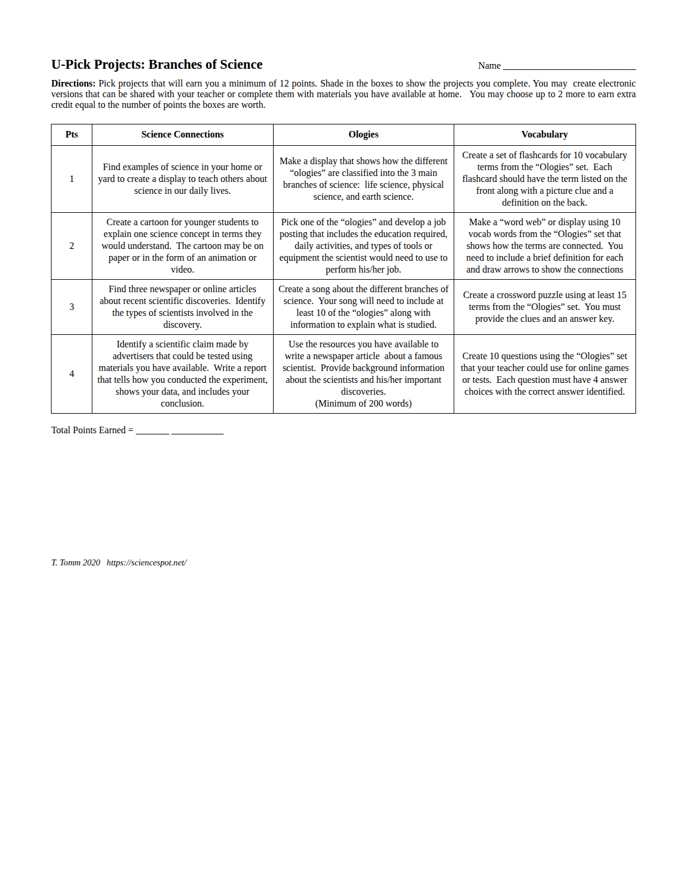U-Pick Projects: Branches of Science
Name ____________________________
Directions: Pick projects that will earn you a minimum of 12 points. Shade in the boxes to show the projects you complete. You may create electronic versions that can be shared with your teacher or complete them with materials you have available at home. You may choose up to 2 more to earn extra credit equal to the number of points the boxes are worth.
| Pts | Science Connections | Ologies | Vocabulary |
| --- | --- | --- | --- |
| 1 | Find examples of science in your home or yard to create a display to teach others about science in our daily lives. | Make a display that shows how the different “ologies” are classified into the 3 main branches of science: life science, physical science, and earth science. | Create a set of flashcards for 10 vocabulary terms from the “Ologies” set. Each flashcard should have the term listed on the front along with a picture clue and a definition on the back. |
| 2 | Create a cartoon for younger students to explain one science concept in terms they would understand. The cartoon may be on paper or in the form of an animation or video. | Pick one of the “ologies” and develop a job posting that includes the education required, daily activities, and types of tools or equipment the scientist would need to use to perform his/her job. | Make a “word web” or display using 10 vocab words from the “Ologies” set that shows how the terms are connected. You need to include a brief definition for each and draw arrows to show the connections |
| 3 | Find three newspaper or online articles about recent scientific discoveries. Identify the types of scientists involved in the discovery. | Create a song about the different branches of science. Your song will need to include at least 10 of the “ologies” along with information to explain what is studied. | Create a crossword puzzle using at least 15 terms from the “Ologies” set. You must provide the clues and an answer key. |
| 4 | Identify a scientific claim made by advertisers that could be tested using materials you have available. Write a report that tells how you conducted the experiment, shows your data, and includes your conclusion. | Use the resources you have available to write a newspaper article about a famous scientist. Provide background information about the scientists and his/her important discoveries. (Minimum of 200 words) | Create 10 questions using the “Ologies” set that your teacher could use for online games or tests. Each question must have 4 answer choices with the correct answer identified. |
Total Points Earned = _______ ___________
T. Tomm 2020 https://sciencespot.net/